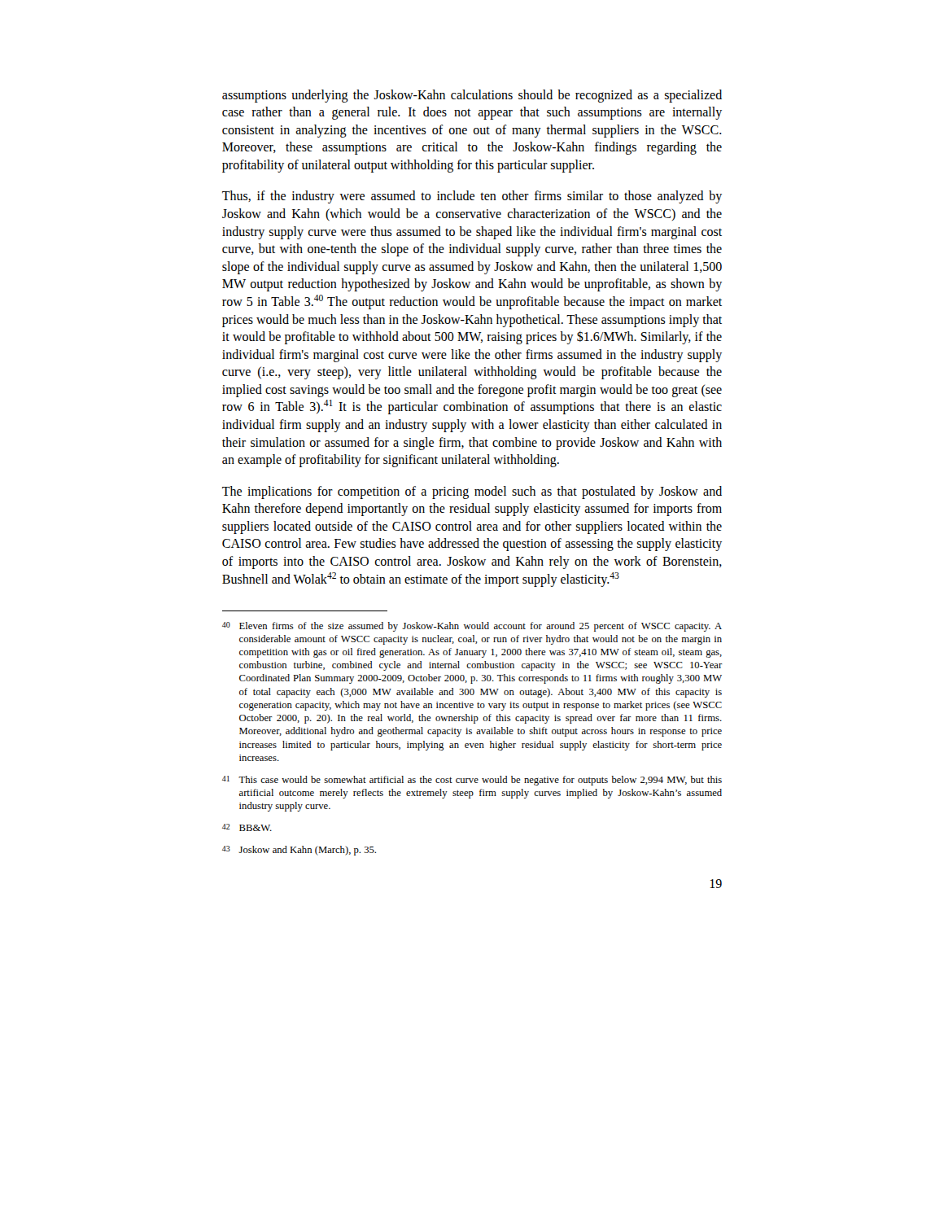assumptions underlying the Joskow-Kahn calculations should be recognized as a specialized case rather than a general rule. It does not appear that such assumptions are internally consistent in analyzing the incentives of one out of many thermal suppliers in the WSCC. Moreover, these assumptions are critical to the Joskow-Kahn findings regarding the profitability of unilateral output withholding for this particular supplier.
Thus, if the industry were assumed to include ten other firms similar to those analyzed by Joskow and Kahn (which would be a conservative characterization of the WSCC) and the industry supply curve were thus assumed to be shaped like the individual firm's marginal cost curve, but with one-tenth the slope of the individual supply curve, rather than three times the slope of the individual supply curve as assumed by Joskow and Kahn, then the unilateral 1,500 MW output reduction hypothesized by Joskow and Kahn would be unprofitable, as shown by row 5 in Table 3.40 The output reduction would be unprofitable because the impact on market prices would be much less than in the Joskow-Kahn hypothetical. These assumptions imply that it would be profitable to withhold about 500 MW, raising prices by $1.6/MWh. Similarly, if the individual firm's marginal cost curve were like the other firms assumed in the industry supply curve (i.e., very steep), very little unilateral withholding would be profitable because the implied cost savings would be too small and the foregone profit margin would be too great (see row 6 in Table 3).41 It is the particular combination of assumptions that there is an elastic individual firm supply and an industry supply with a lower elasticity than either calculated in their simulation or assumed for a single firm, that combine to provide Joskow and Kahn with an example of profitability for significant unilateral withholding.
The implications for competition of a pricing model such as that postulated by Joskow and Kahn therefore depend importantly on the residual supply elasticity assumed for imports from suppliers located outside of the CAISO control area and for other suppliers located within the CAISO control area. Few studies have addressed the question of assessing the supply elasticity of imports into the CAISO control area. Joskow and Kahn rely on the work of Borenstein, Bushnell and Wolak42 to obtain an estimate of the import supply elasticity.43
40
Eleven firms of the size assumed by Joskow-Kahn would account for around 25 percent of WSCC capacity. A considerable amount of WSCC capacity is nuclear, coal, or run of river hydro that would not be on the margin in competition with gas or oil fired generation. As of January 1, 2000 there was 37,410 MW of steam oil, steam gas, combustion turbine, combined cycle and internal combustion capacity in the WSCC; see WSCC 10-Year Coordinated Plan Summary 2000-2009, October 2000, p. 30. This corresponds to 11 firms with roughly 3,300 MW of total capacity each (3,000 MW available and 300 MW on outage). About 3,400 MW of this capacity is cogeneration capacity, which may not have an incentive to vary its output in response to market prices (see WSCC October 2000, p. 20). In the real world, the ownership of this capacity is spread over far more than 11 firms. Moreover, additional hydro and geothermal capacity is available to shift output across hours in response to price increases limited to particular hours, implying an even higher residual supply elasticity for short-term price increases.
41
This case would be somewhat artificial as the cost curve would be negative for outputs below 2,994 MW, but this artificial outcome merely reflects the extremely steep firm supply curves implied by Joskow-Kahn’s assumed industry supply curve.
42
BB&W.
43
Joskow and Kahn (March), p. 35.
19